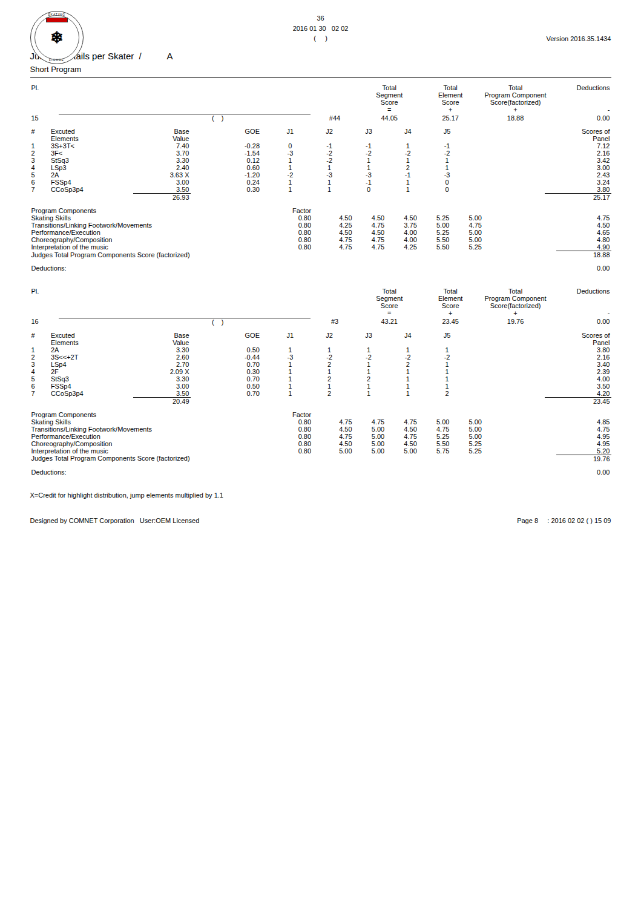SKATING
❄
FIGURE
36 2016 01 30 02 02 ( )
Version 2016.35.1434
Judges Details per Skater / A
Short Program
| Pl. | | | | Total Segment Score = | Total Element Score + | Total Program Component Score(factorized) + | Deductions - |
| 15 | | ( ) | #44 | 44.05 | 25.17 | 18.88 | 0.00 |
| # | Excuted Elements | Base Value | GOE | J1 | J2 | J3 | J4 | J5 | | | Scores of Panel |
| 1 | 3S+3T< | 7.40 | -0.28 | 0 | -1 | -1 | 1 | -1 | | | 7.12 |
| 2 | 3F< | 3.70 | -1.54 | -3 | -2 | -2 | -2 | -2 | | | 2.16 |
| 3 | StSq3 | 3.30 | 0.12 | 1 | -2 | 1 | 1 | 1 | | | 3.42 |
| 4 | LSp3 | 2.40 | 0.60 | 1 | 1 | 1 | 2 | 1 | | | 3.00 |
| 5 | 2A | 3.63 X | -1.20 | -2 | -3 | -3 | -1 | -3 | | | 2.43 |
| 6 | FSSp4 | 3.00 | 0.24 | 1 | 1 | -1 | 1 | 0 | | | 3.24 |
| 7 | CCoSp3p4 | 3.50 | 0.30 | 1 | 1 | 0 | 1 | 0 | | | 3.80 |
| | | 26.93 | | | | | | | | | 25.17 |
| Program Components | Factor | | | | | | | | |
| Skating Skills | 0.80 | 4.50 | 4.50 | 4.50 | 5.25 | 5.00 | | | 4.75 |
| Transitions/Linking Footwork/Movements | 0.80 | 4.25 | 4.75 | 3.75 | 5.00 | 4.75 | | | 4.50 |
| Performance/Execution | 0.80 | 4.50 | 4.50 | 4.00 | 5.25 | 5.00 | | | 4.65 |
| Choreography/Composition | 0.80 | 4.75 | 4.75 | 4.00 | 5.50 | 5.00 | | | 4.80 |
| Interpretation of the music | 0.80 | 4.75 | 4.75 | 4.25 | 5.50 | 5.25 | | | 4.90 |
| Judges Total Program Components Score (factorized) | | | | | | | | | 18.88 |
| Deductions: | 0.00 |
| Pl. | | | | Total Segment Score = | Total Element Score + | Total Program Component Score(factorized) + | Deductions - |
| 16 | | ( ) | #3 | 43.21 | 23.45 | 19.76 | 0.00 |
| # | Excuted Elements | Base Value | GOE | J1 | J2 | J3 | J4 | J5 | | | Scores of Panel |
| 1 | 2A | 3.30 | 0.50 | 1 | 1 | 1 | 1 | 1 | | | 3.80 |
| 2 | 3S<<+2T | 2.60 | -0.44 | -3 | -2 | -2 | -2 | -2 | | | 2.16 |
| 3 | LSp4 | 2.70 | 0.70 | 1 | 2 | 1 | 2 | 1 | | | 3.40 |
| 4 | 2F | 2.09 X | 0.30 | 1 | 1 | 1 | 1 | 1 | | | 2.39 |
| 5 | StSq3 | 3.30 | 0.70 | 1 | 2 | 2 | 1 | 1 | | | 4.00 |
| 6 | FSSp4 | 3.00 | 0.50 | 1 | 1 | 1 | 1 | 1 | | | 3.50 |
| 7 | CCoSp3p4 | 3.50 | 0.70 | 1 | 2 | 1 | 1 | 2 | | | 4.20 |
| | | 20.49 | | | | | | | | | 23.45 |
| Program Components | Factor | | | | | | | | |
| Skating Skills | 0.80 | 4.75 | 4.75 | 4.75 | 5.00 | 5.00 | | | 4.85 |
| Transitions/Linking Footwork/Movements | 0.80 | 4.50 | 5.00 | 4.50 | 4.75 | 5.00 | | | 4.75 |
| Performance/Execution | 0.80 | 4.75 | 5.00 | 4.75 | 5.25 | 5.00 | | | 4.95 |
| Choreography/Composition | 0.80 | 4.50 | 5.00 | 4.50 | 5.50 | 5.25 | | | 4.95 |
| Interpretation of the music | 0.80 | 5.00 | 5.00 | 5.00 | 5.75 | 5.25 | | | 5.20 |
| Judges Total Program Components Score (factorized) | | | | | | | | | 19.76 |
| Deductions: | 0.00 |
X=Credit for highlight distribution, jump elements multiplied by 1.1
Designed by COMNET Corporation User:OEM Licensed
Page 8 : 2016 02 02 ( ) 15 09